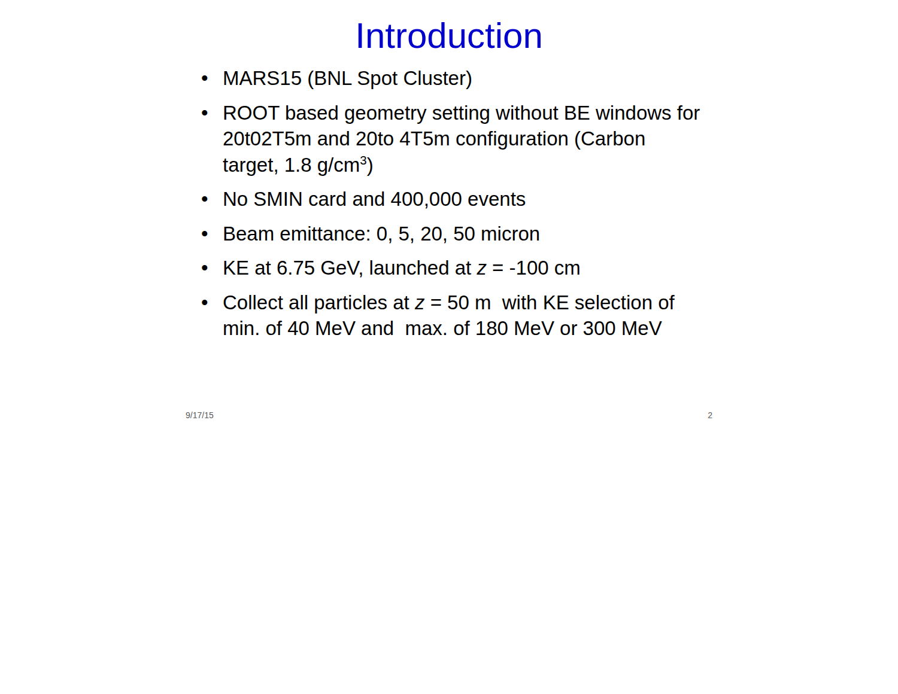Introduction
MARS15 (BNL Spot Cluster)
ROOT based geometry setting without BE windows for 20t02T5m and 20to 4T5m configuration (Carbon target, 1.8 g/cm3)
No SMIN card and 400,000 events
Beam emittance: 0, 5, 20, 50 micron
KE at 6.75 GeV, launched at z = -100 cm
Collect all particles at z = 50 m with KE selection of min. of 40 MeV and max. of 180 MeV or 300 MeV
9/17/15 2